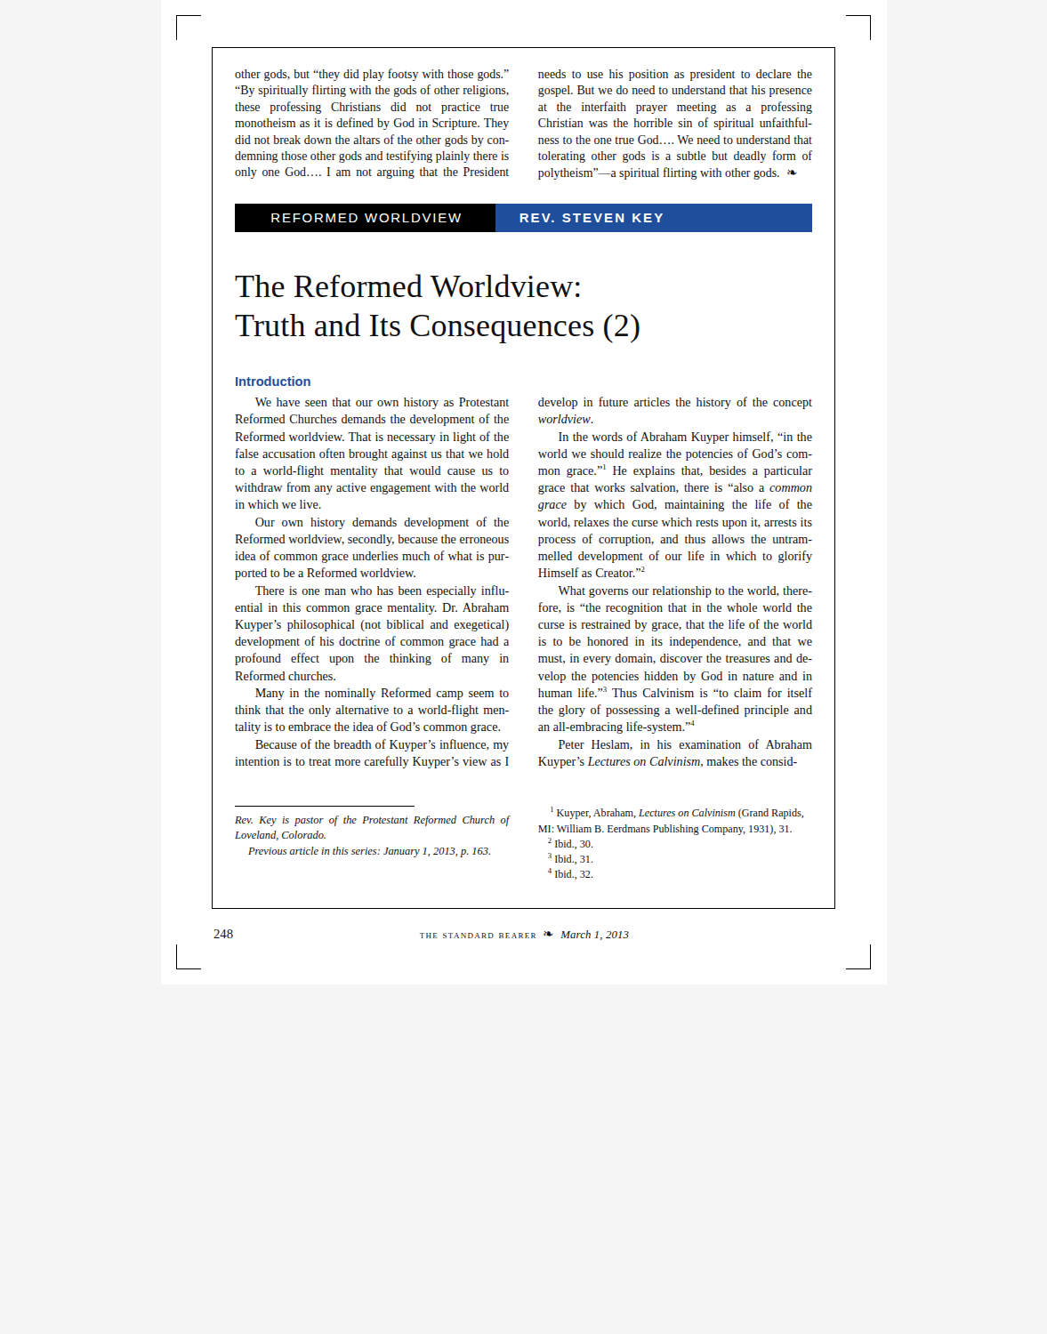other gods, but “they did play footsy with those gods.” “By spiritually flirting with the gods of other religions, these professing Christians did not practice true monotheism as it is defined by God in Scripture. They did not break down the altars of the other gods by condemning those other gods and testifying plainly there is only one God…. I am not arguing that the President needs to use his position as president to declare the gospel. But we do need to understand that his presence at the interfaith prayer meeting as a professing Christian was the horrible sin of spiritual unfaithfulness to the one true God…. We need to understand that tolerating other gods is a subtle but deadly form of polytheism”—a spiritual flirting with other gods. ❧
REFORMED WORLDVIEW
REV. STEVEN KEY
The Reformed Worldview:Truth and Its Consequences (2)
Introduction
We have seen that our own history as Protestant Reformed Churches demands the development of the Reformed worldview. That is necessary in light of the false accusation often brought against us that we hold to a world-flight mentality that would cause us to withdraw from any active engagement with the world in which we live.
Our own history demands development of the Reformed worldview, secondly, because the erroneous idea of common grace underlies much of what is purported to be a Reformed worldview.
There is one man who has been especially influential in this common grace mentality. Dr. Abraham Kuyper’s philosophical (not biblical and exegetical) development of his doctrine of common grace had a profound effect upon the thinking of many in Reformed churches.
Many in the nominally Reformed camp seem to think that the only alternative to a world-flight mentality is to embrace the idea of God’s common grace.
Because of the breadth of Kuyper’s influence, my intention is to treat more carefully Kuyper’s view as I develop in future articles the history of the concept worldview.
In the words of Abraham Kuyper himself, “in the world we should realize the potencies of God’s common grace.”1 He explains that, besides a particular grace that works salvation, there is “also a common grace by which God, maintaining the life of the world, relaxes the curse which rests upon it, arrests its process of corruption, and thus allows the untrammelled development of our life in which to glorify Himself as Creator.”2
What governs our relationship to the world, therefore, is “the recognition that in the whole world the curse is restrained by grace, that the life of the world is to be honored in its independence, and that we must, in every domain, discover the treasures and develop the potencies hidden by God in nature and in human life.”3 Thus Calvinism is “to claim for itself the glory of possessing a well-defined principle and an all-embracing life-system.”4
Peter Heslam, in his examination of Abraham Kuyper’s Lectures on Calvinism, makes the consid-
Rev. Key is pastor of the Protestant Reformed Church of Loveland, Colorado. Previous article in this series: January 1, 2013, p. 163.
1Kuyper, Abraham, Lectures on Calvinism (Grand Rapids, MI: William B. Eerdmans Publishing Company, 1931), 31.
2Ibid., 30.
3Ibid., 31.
4Ibid., 32.
248
the standard bearer ❧ March 1, 2013